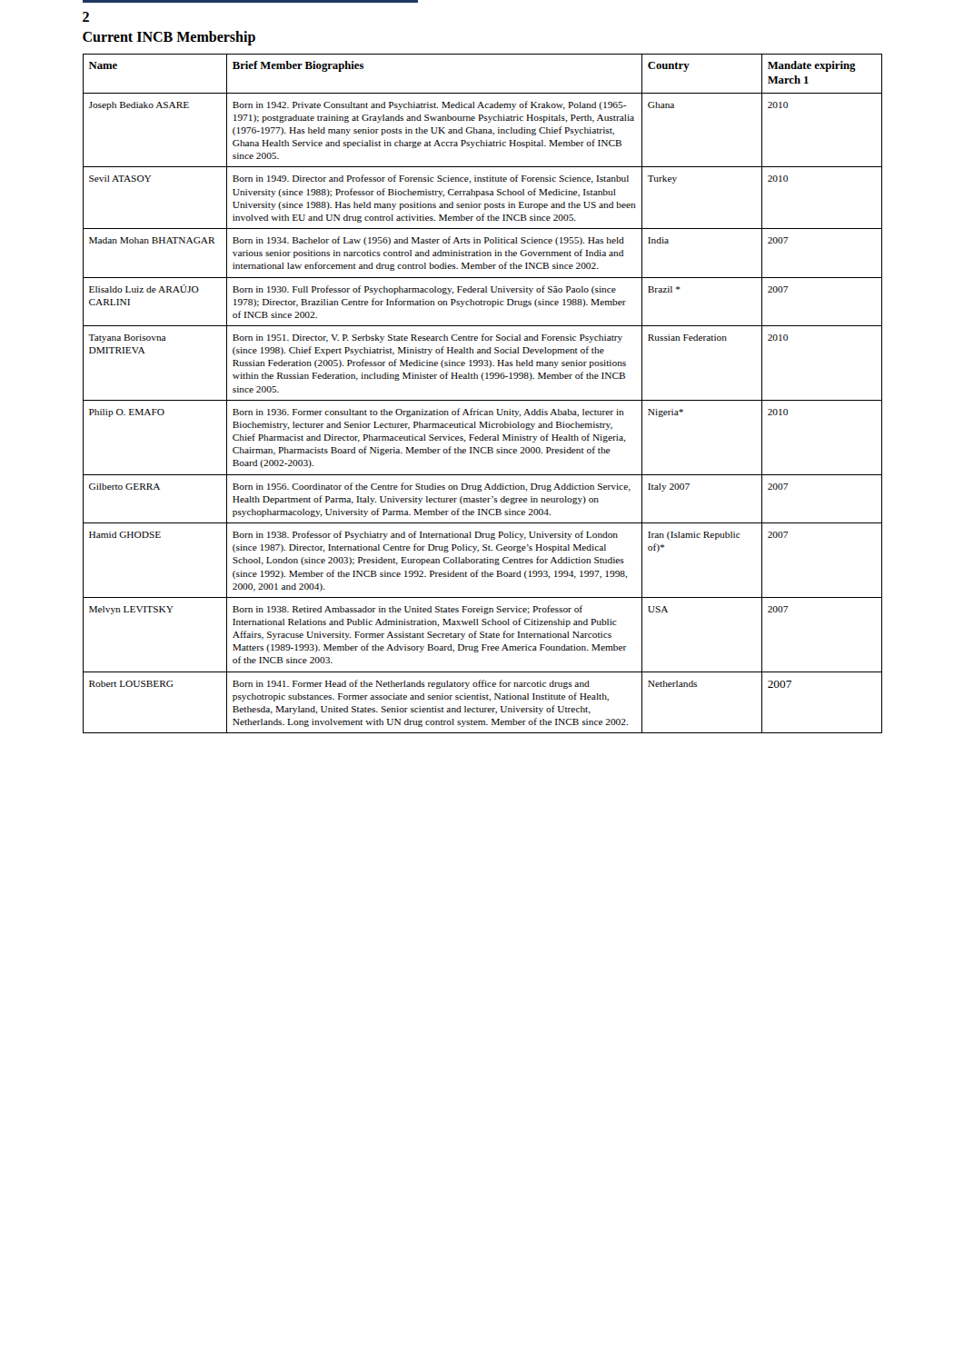2
Current INCB Membership
| Name | Brief Member Biographies | Country | Mandate expiring March 1 |
| --- | --- | --- | --- |
| Joseph Bediako ASARE | Born in 1942. Private Consultant and Psychiatrist. Medical Academy of Krakow, Poland (1965- 1971); postgraduate training at Graylands and Swanbourne Psychiatric Hospitals, Perth, Australia (1976-1977). Has held many senior posts in the UK and Ghana, including Chief Psychiatrist, Ghana Health Service and specialist in charge at Accra Psychiatric Hospital. Member of INCB since 2005. | Ghana | 2010 |
| Sevil ATASOY | Born in 1949. Director and Professor of Forensic Science, institute of Forensic Science, Istanbul University (since 1988); Professor of Biochemistry, Cerrahpasa School of Medicine, Istanbul University (since 1988). Has held many positions and senior posts in Europe and the US and been involved with EU and UN drug control activities. Member of the INCB since 2005. | Turkey | 2010 |
| Madan Mohan BHATNAGAR | Born in 1934. Bachelor of Law (1956) and Master of Arts in Political Science (1955). Has held various senior positions in narcotics control and administration in the Government of India and international law enforcement and drug control bodies. Member of the INCB since 2002. | India | 2007 |
| Elisaldo Luiz de ARAÚJO CARLINI | Born in 1930. Full Professor of Psychopharmacology, Federal University of São Paolo (since 1978); Director, Brazilian Centre for Information on Psychotropic Drugs (since 1988). Member of INCB since 2002. | Brazil * | 2007 |
| Tatyana Borisovna DMITRIEVA | Born in 1951. Director, V. P. Serbsky State Research Centre for Social and Forensic Psychiatry (since 1998). Chief Expert Psychiatrist, Ministry of Health and Social Development of the Russian Federation (2005). Professor of Medicine (since 1993). Has held many senior positions within the Russian Federation, including Minister of Health (1996-1998). Member of the INCB since 2005. | Russian Federation | 2010 |
| Philip O. EMAFO | Born in 1936. Former consultant to the Organization of African Unity, Addis Ababa, lecturer in Biochemistry, lecturer and Senior Lecturer, Pharmaceutical Microbiology and Biochemistry, Chief Pharmacist and Director, Pharmaceutical Services, Federal Ministry of Health of Nigeria, Chairman, Pharmacists Board of Nigeria. Member of the INCB since 2000. President of the Board (2002-2003). | Nigeria* | 2010 |
| Gilberto GERRA | Born in 1956. Coordinator of the Centre for Studies on Drug Addiction, Drug Addiction Service, Health Department of Parma, Italy. University lecturer (master’s degree in neurology) on psychopharmacology, University of Parma. Member of the INCB since 2004. | Italy 2007 | 2007 |
| Hamid GHODSE | Born in 1938. Professor of Psychiatry and of International Drug Policy, University of London (since 1987). Director, International Centre for Drug Policy, St. George’s Hospital Medical School, London (since 2003); President, European Collaborating Centres for Addiction Studies (since 1992). Member of the INCB since 1992. President of the Board (1993, 1994, 1997, 1998, 2000, 2001 and 2004). | Iran (Islamic Republic of)* | 2007 |
| Melvyn LEVITSKY | Born in 1938. Retired Ambassador in the United States Foreign Service; Professor of International Relations and Public Administration, Maxwell School of Citizenship and Public Affairs, Syracuse University. Former Assistant Secretary of State for International Narcotics Matters (1989-1993). Member of the Advisory Board, Drug Free America Foundation. Member of the INCB since 2003. | USA | 2007 |
| Robert LOUSBERG | Born in 1941. Former Head of the Netherlands regulatory office for narcotic drugs and psychotropic substances. Former associate and senior scientist, National Institute of Health, Bethesda, Maryland, United States. Senior scientist and lecturer, University of Utrecht, Netherlands. Long involvement with UN drug control system. Member of the INCB since 2002. | Netherlands | 2007 |